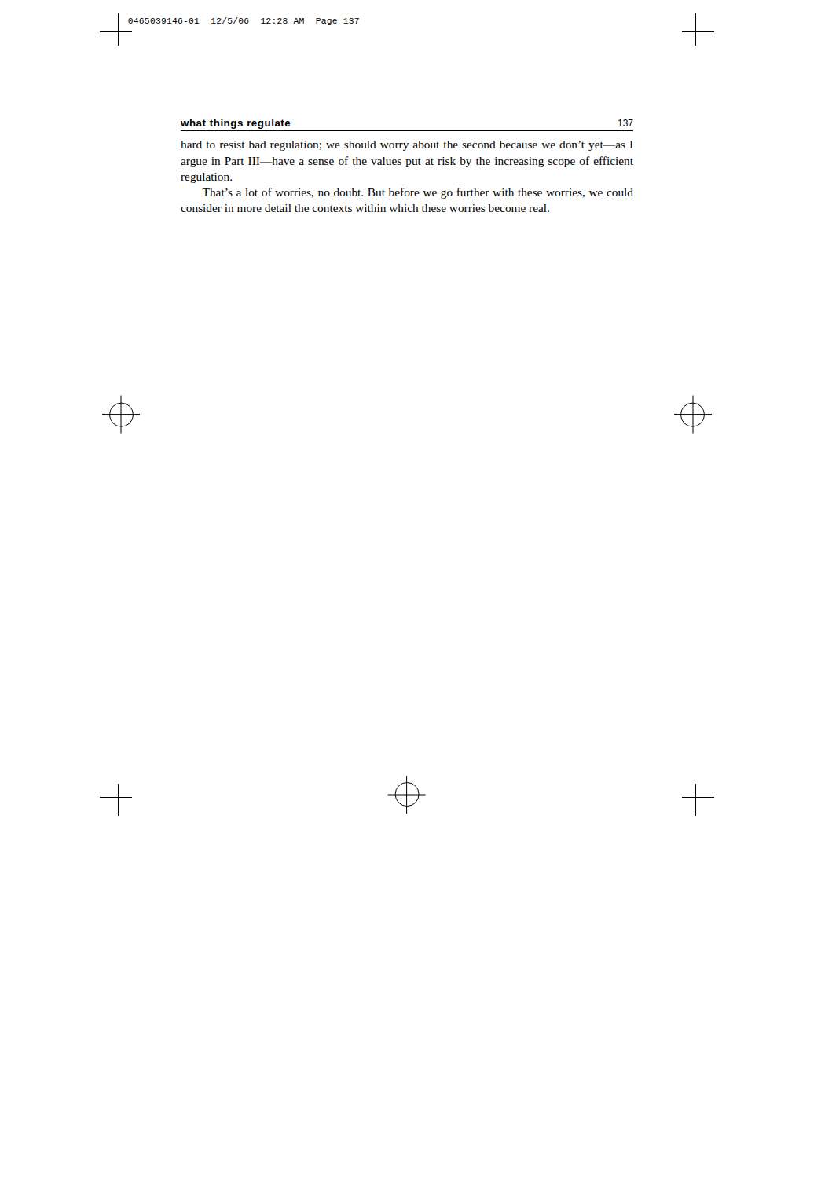0465039146-01 12/5/06 12:28 AM Page 137
what things regulate 137
hard to resist bad regulation; we should worry about the second because we don’t yet—as I argue in Part III—have a sense of the values put at risk by the increasing scope of efficient regulation.
That’s a lot of worries, no doubt. But before we go further with these worries, we could consider in more detail the contexts within which these worries become real.